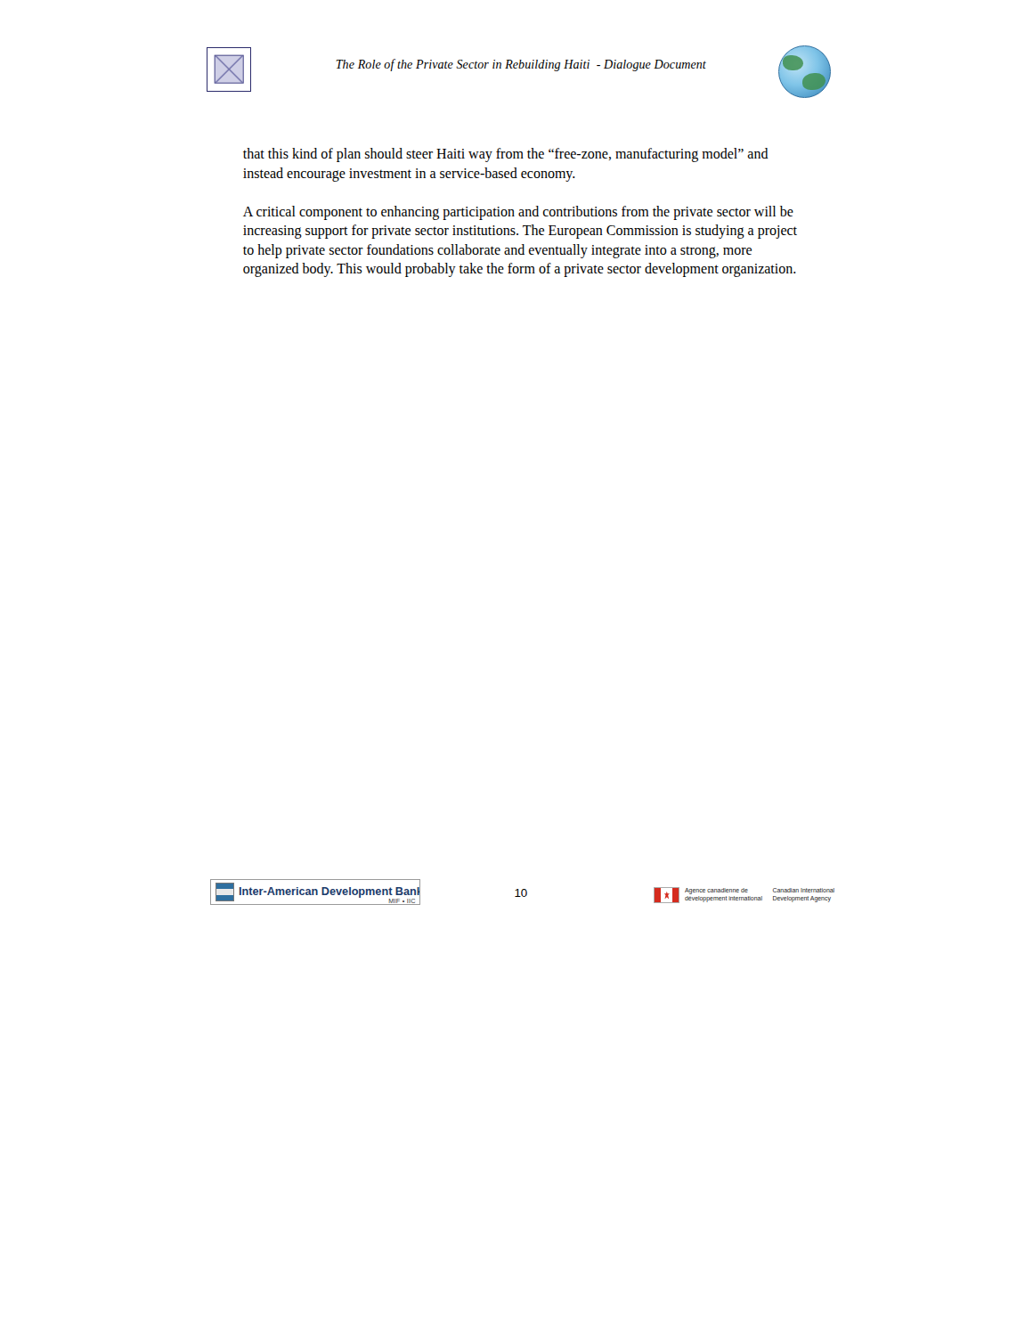The Role of the Private Sector in Rebuilding Haiti - Dialogue Document
that this kind of plan should steer Haiti way from the “free-zone, manufacturing model” and instead encourage investment in a service-based economy.
A critical component to enhancing participation and contributions from the private sector will be increasing support for private sector institutions. The European Commission is studying a project to help private sector foundations collaborate and eventually integrate into a strong, more organized body. This would probably take the form of a private sector development organization.
Inter-American Development Bank
MIF • IIC
10
Agence canadienne de
développement international
Canadian International
Development Agency